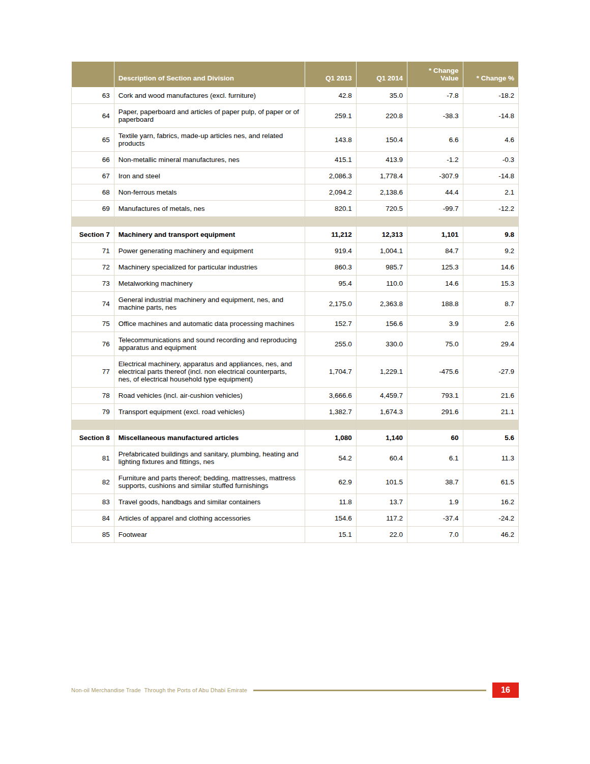| | Description of Section and Division | Q1 2013 | Q1 2014 | * Change Value | * Change % |
| --- | --- | --- | --- | --- | --- |
| 63 | Cork and wood manufactures (excl. furniture) | 42.8 | 35.0 | -7.8 | -18.2 |
| 64 | Paper, paperboard and articles of paper pulp, of paper or of paperboard | 259.1 | 220.8 | -38.3 | -14.8 |
| 65 | Textile yarn, fabrics, made-up articles nes, and related products | 143.8 | 150.4 | 6.6 | 4.6 |
| 66 | Non-metallic mineral manufactures, nes | 415.1 | 413.9 | -1.2 | -0.3 |
| 67 | Iron and steel | 2,086.3 | 1,778.4 | -307.9 | -14.8 |
| 68 | Non-ferrous metals | 2,094.2 | 2,138.6 | 44.4 | 2.1 |
| 69 | Manufactures of metals, nes | 820.1 | 720.5 | -99.7 | -12.2 |
| Section 7 | Machinery and transport equipment | 11,212 | 12,313 | 1,101 | 9.8 |
| 71 | Power generating machinery and equipment | 919.4 | 1,004.1 | 84.7 | 9.2 |
| 72 | Machinery specialized for particular industries | 860.3 | 985.7 | 125.3 | 14.6 |
| 73 | Metalworking machinery | 95.4 | 110.0 | 14.6 | 15.3 |
| 74 | General industrial machinery and equipment, nes, and machine parts, nes | 2,175.0 | 2,363.8 | 188.8 | 8.7 |
| 75 | Office machines and automatic data processing machines | 152.7 | 156.6 | 3.9 | 2.6 |
| 76 | Telecommunications and sound recording and reproducing apparatus and equipment | 255.0 | 330.0 | 75.0 | 29.4 |
| 77 | Electrical machinery, apparatus and appliances, nes, and electrical parts thereof (incl. non electrical counterparts, nes, of electrical household type equipment) | 1,704.7 | 1,229.1 | -475.6 | -27.9 |
| 78 | Road vehicles (incl. air-cushion vehicles) | 3,666.6 | 4,459.7 | 793.1 | 21.6 |
| 79 | Transport equipment (excl. road vehicles) | 1,382.7 | 1,674.3 | 291.6 | 21.1 |
| Section 8 | Miscellaneous manufactured articles | 1,080 | 1,140 | 60 | 5.6 |
| 81 | Prefabricated buildings and sanitary, plumbing, heating and lighting fixtures and fittings, nes | 54.2 | 60.4 | 6.1 | 11.3 |
| 82 | Furniture and parts thereof; bedding, mattresses, mattress supports, cushions and similar stuffed furnishings | 62.9 | 101.5 | 38.7 | 61.5 |
| 83 | Travel goods, handbags and similar containers | 11.8 | 13.7 | 1.9 | 16.2 |
| 84 | Articles of apparel and clothing accessories | 154.6 | 117.2 | -37.4 | -24.2 |
| 85 | Footwear | 15.1 | 22.0 | 7.0 | 46.2 |
Non-oil Merchandise Trade Through the Ports of Abu Dhabi Emirate 16